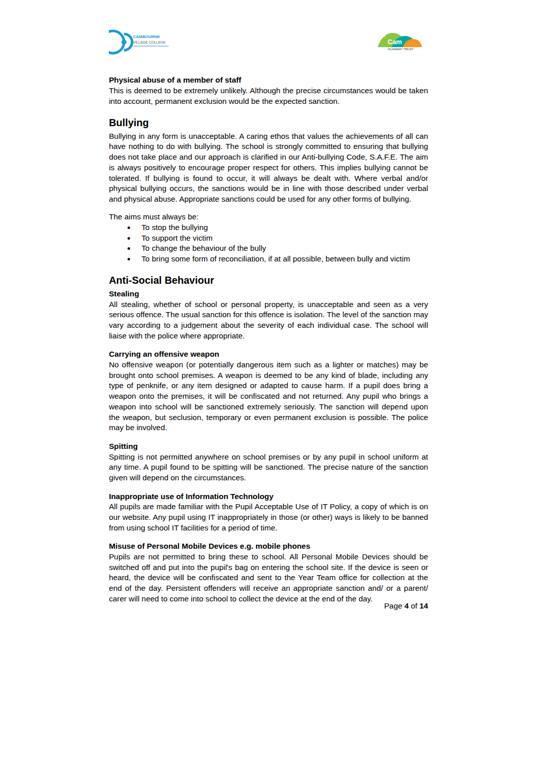CAMBOURNE VILLAGE COLLEGE
The Cam ACADEMY TRUST
Physical abuse of a member of staff
This is deemed to be extremely unlikely. Although the precise circumstances would be taken into account, permanent exclusion would be the expected sanction.
Bullying
Bullying in any form is unacceptable. A caring ethos that values the achievements of all can have nothing to do with bullying. The school is strongly committed to ensuring that bullying does not take place and our approach is clarified in our Anti-bullying Code, S.A.F.E. The aim is always positively to encourage proper respect for others. This implies bullying cannot be tolerated. If bullying is found to occur, it will always be dealt with. Where verbal and/or physical bullying occurs, the sanctions would be in line with those described under verbal and physical abuse. Appropriate sanctions could be used for any other forms of bullying.
The aims must always be:
To stop the bullying
To support the victim
To change the behaviour of the bully
To bring some form of reconciliation, if at all possible, between bully and victim
Anti-Social Behaviour
Stealing
All stealing, whether of school or personal property, is unacceptable and seen as a very serious offence. The usual sanction for this offence is isolation. The level of the sanction may vary according to a judgement about the severity of each individual case. The school will liaise with the police where appropriate.
Carrying an offensive weapon
No offensive weapon (or potentially dangerous item such as a lighter or matches) may be brought onto school premises. A weapon is deemed to be any kind of blade, including any type of penknife, or any item designed or adapted to cause harm. If a pupil does bring a weapon onto the premises, it will be confiscated and not returned. Any pupil who brings a weapon into school will be sanctioned extremely seriously. The sanction will depend upon the weapon, but seclusion, temporary or even permanent exclusion is possible. The police may be involved.
Spitting
Spitting is not permitted anywhere on school premises or by any pupil in school uniform at any time. A pupil found to be spitting will be sanctioned. The precise nature of the sanction given will depend on the circumstances.
Inappropriate use of Information Technology
All pupils are made familiar with the Pupil Acceptable Use of IT Policy, a copy of which is on our website. Any pupil using IT inappropriately in those (or other) ways is likely to be banned from using school IT facilities for a period of time.
Misuse of Personal Mobile Devices e.g. mobile phones
Pupils are not permitted to bring these to school. All Personal Mobile Devices should be switched off and put into the pupil's bag on entering the school site. If the device is seen or heard, the device will be confiscated and sent to the Year Team office for collection at the end of the day. Persistent offenders will receive an appropriate sanction and/ or a parent/ carer will need to come into school to collect the device at the end of the day.
Page 4 of 14